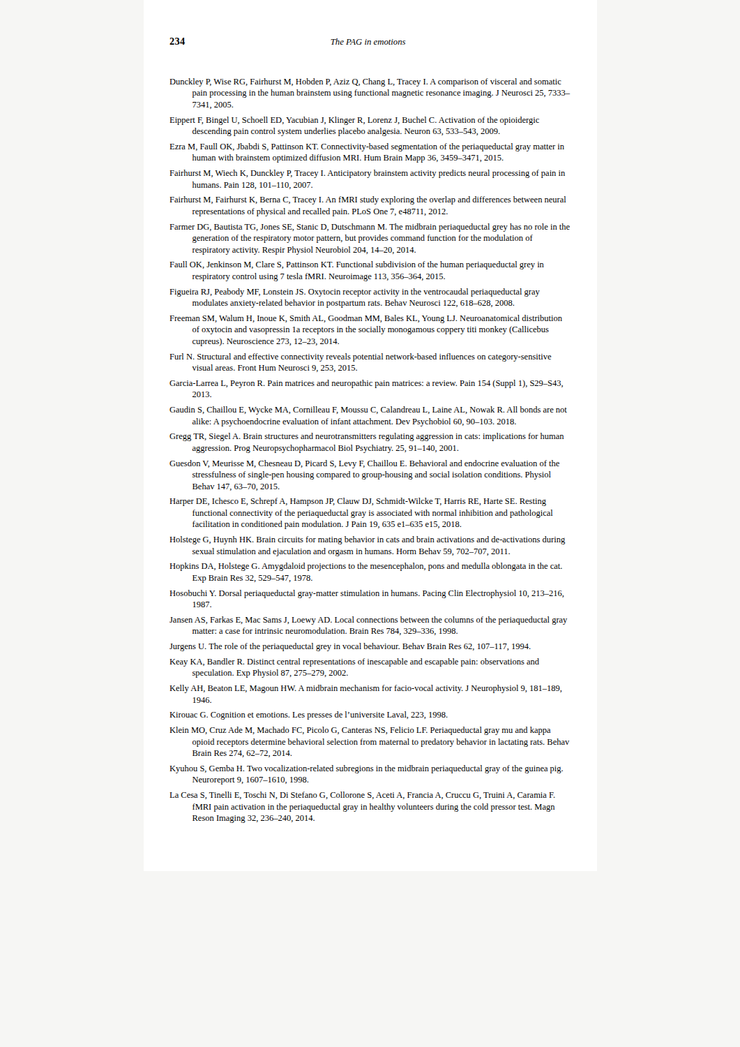234 The PAG in emotions
Dunckley P, Wise RG, Fairhurst M, Hobden P, Aziz Q, Chang L, Tracey I. A comparison of visceral and somatic pain processing in the human brainstem using functional magnetic resonance imaging. J Neurosci 25, 7333–7341, 2005.
Eippert F, Bingel U, Schoell ED, Yacubian J, Klinger R, Lorenz J, Buchel C. Activation of the opioidergic descending pain control system underlies placebo analgesia. Neuron 63, 533–543, 2009.
Ezra M, Faull OK, Jbabdi S, Pattinson KT. Connectivity-based segmentation of the periaqueductal gray matter in human with brainstem optimized diffusion MRI. Hum Brain Mapp 36, 3459–3471, 2015.
Fairhurst M, Wiech K, Dunckley P, Tracey I. Anticipatory brainstem activity predicts neural processing of pain in humans. Pain 128, 101–110, 2007.
Fairhurst M, Fairhurst K, Berna C, Tracey I. An fMRI study exploring the overlap and differences between neural representations of physical and recalled pain. PLoS One 7, e48711, 2012.
Farmer DG, Bautista TG, Jones SE, Stanic D, Dutschmann M. The midbrain periaqueductal grey has no role in the generation of the respiratory motor pattern, but provides command function for the modulation of respiratory activity. Respir Physiol Neurobiol 204, 14–20, 2014.
Faull OK, Jenkinson M, Clare S, Pattinson KT. Functional subdivision of the human periaqueductal grey in respiratory control using 7 tesla fMRI. Neuroimage 113, 356–364, 2015.
Figueira RJ, Peabody MF, Lonstein JS. Oxytocin receptor activity in the ventrocaudal periaqueductal gray modulates anxiety-related behavior in postpartum rats. Behav Neurosci 122, 618–628, 2008.
Freeman SM, Walum H, Inoue K, Smith AL, Goodman MM, Bales KL, Young LJ. Neuroanatomical distribution of oxytocin and vasopressin 1a receptors in the socially monogamous coppery titi monkey (Callicebus cupreus). Neuroscience 273, 12–23, 2014.
Furl N. Structural and effective connectivity reveals potential network-based influences on category-sensitive visual areas. Front Hum Neurosci 9, 253, 2015.
Garcia-Larrea L, Peyron R. Pain matrices and neuropathic pain matrices: a review. Pain 154 (Suppl 1), S29–S43, 2013.
Gaudin S, Chaillou E, Wycke MA, Cornilleau F, Moussu C, Calandreau L, Laine AL, Nowak R. All bonds are not alike: A psychoendocrine evaluation of infant attachment. Dev Psychobiol 60, 90–103. 2018.
Gregg TR, Siegel A. Brain structures and neurotransmitters regulating aggression in cats: implications for human aggression. Prog Neuropsychopharmacol Biol Psychiatry. 25, 91–140, 2001.
Guesdon V, Meurisse M, Chesneau D, Picard S, Levy F, Chaillou E. Behavioral and endocrine evaluation of the stressfulness of single-pen housing compared to group-housing and social isolation conditions. Physiol Behav 147, 63–70, 2015.
Harper DE, Ichesco E, Schrepf A, Hampson JP, Clauw DJ, Schmidt-Wilcke T, Harris RE, Harte SE. Resting functional connectivity of the periaqueductal gray is associated with normal inhibition and pathological facilitation in conditioned pain modulation. J Pain 19, 635 e1–635 e15, 2018.
Holstege G, Huynh HK. Brain circuits for mating behavior in cats and brain activations and de-activations during sexual stimulation and ejaculation and orgasm in humans. Horm Behav 59, 702–707, 2011.
Hopkins DA, Holstege G. Amygdaloid projections to the mesencephalon, pons and medulla oblongata in the cat. Exp Brain Res 32, 529–547, 1978.
Hosobuchi Y. Dorsal periaqueductal gray-matter stimulation in humans. Pacing Clin Electrophysiol 10, 213–216, 1987.
Jansen AS, Farkas E, Mac Sams J, Loewy AD. Local connections between the columns of the periaqueductal gray matter: a case for intrinsic neuromodulation. Brain Res 784, 329–336, 1998.
Jurgens U. The role of the periaqueductal grey in vocal behaviour. Behav Brain Res 62, 107–117, 1994.
Keay KA, Bandler R. Distinct central representations of inescapable and escapable pain: observations and speculation. Exp Physiol 87, 275–279, 2002.
Kelly AH, Beaton LE, Magoun HW. A midbrain mechanism for facio-vocal activity. J Neurophysiol 9, 181–189, 1946.
Kirouac G. Cognition et emotions. Les presses de l’universite Laval, 223, 1998.
Klein MO, Cruz Ade M, Machado FC, Picolo G, Canteras NS, Felicio LF. Periaqueductal gray mu and kappa opioid receptors determine behavioral selection from maternal to predatory behavior in lactating rats. Behav Brain Res 274, 62–72, 2014.
Kyuhou S, Gemba H. Two vocalization-related subregions in the midbrain periaqueductal gray of the guinea pig. Neuroreport 9, 1607–1610, 1998.
La Cesa S, Tinelli E, Toschi N, Di Stefano G, Collorone S, Aceti A, Francia A, Cruccu G, Truini A, Caramia F. fMRI pain activation in the periaqueductal gray in healthy volunteers during the cold pressor test. Magn Reson Imaging 32, 236–240, 2014.